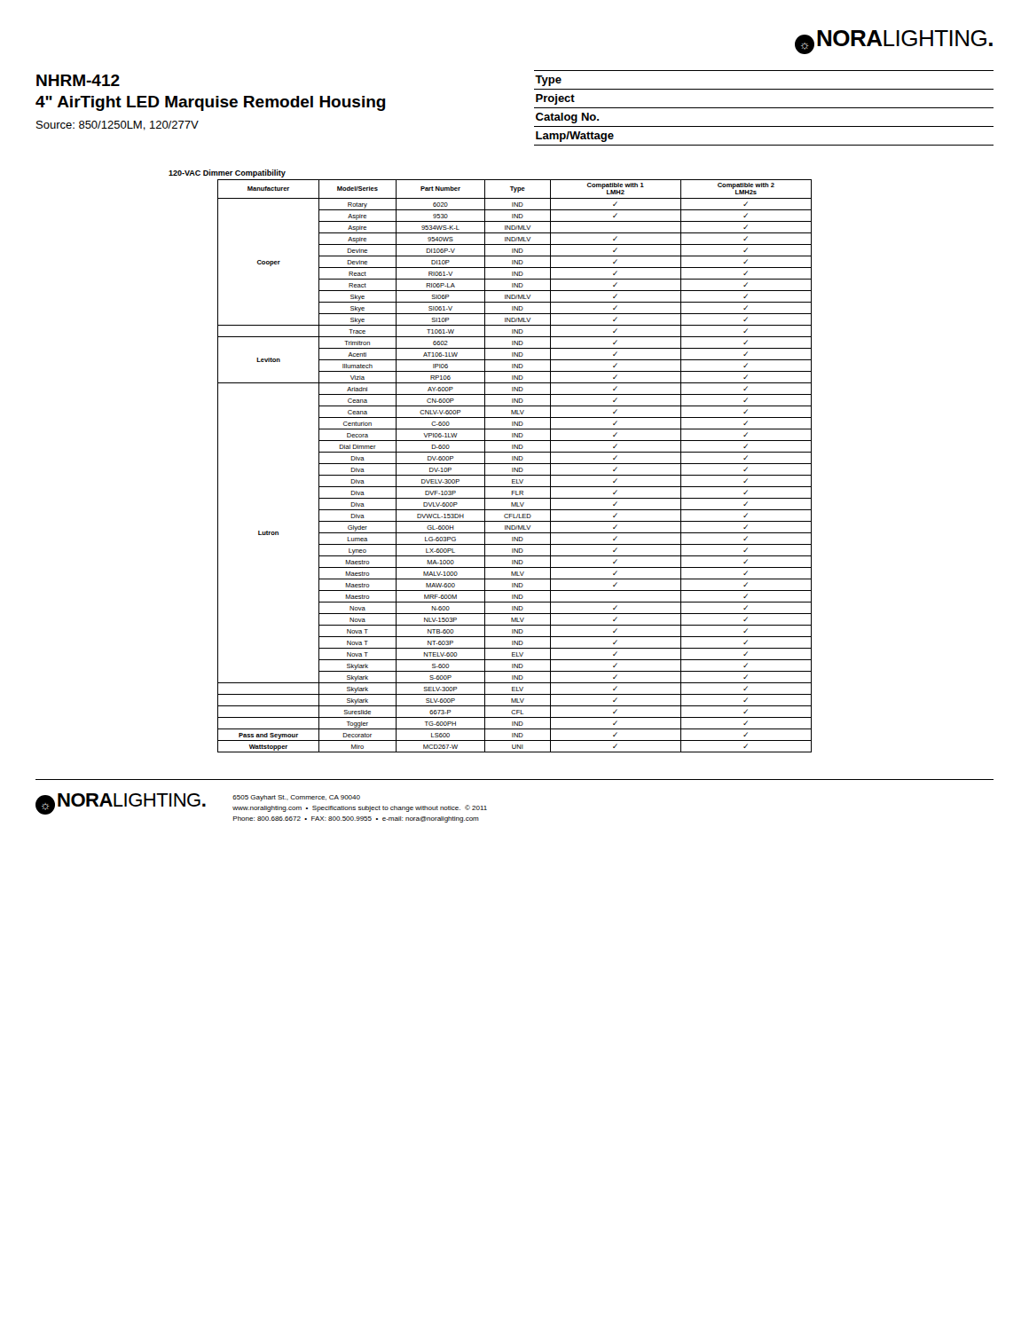☼NORA LIGHTING.
NHRM-412
4" AirTight LED Marquise Remodel Housing
Source: 850/1250LM, 120/277V
Type
Project
Catalog No.
Lamp/Wattage
120-VAC Dimmer Compatibility
| Manufacturer | Model/Series | Part Number | Type | Compatible with 1 LMH2 | Compatible with 2 LMH2s |
| --- | --- | --- | --- | --- | --- |
| Cooper | Rotary | 6020 | IND | ✓ | ✓ |
| Aspire | 9530 | IND | ✓ | ✓ |
| Aspire | 9534WS-K-L | IND/MLV | | ✓ |
| Aspire | 9540WS | IND/MLV | ✓ | ✓ |
| Devine | DI106P-V | IND | ✓ | ✓ |
| Devine | DI10P | IND | ✓ | ✓ |
| React | RI061-V | IND | ✓ | ✓ |
| React | RI06P-LA | IND | ✓ | ✓ |
| Skye | SI06P | IND/MLV | ✓ | ✓ |
| Skye | SI061-V | IND | ✓ | ✓ |
| Skye | SI10P | IND/MLV | ✓ | ✓ |
| | Trace | T1061-W | IND | ✓ | ✓ |
| Leviton | Trimitron | 6602 | IND | ✓ | ✓ |
| Acenti | AT106-1LW | IND | ✓ | ✓ |
| Illumatech | IPI06 | IND | ✓ | ✓ |
| Vizia | RP106 | IND | ✓ | ✓ |
| Lutron | Ariadni | AY-600P | IND | ✓ | ✓ |
| Ceana | CN-600P | IND | ✓ | ✓ |
| Ceana | CNLV-V-600P | MLV | ✓ | ✓ |
| Centurion | C-600 | IND | ✓ | ✓ |
| Decora | VPI06-1LW | IND | ✓ | ✓ |
| Dial Dimmer | D-600 | IND | ✓ | ✓ |
| Diva | DV-600P | IND | ✓ | ✓ |
| Diva | DV-10P | IND | ✓ | ✓ |
| Diva | DVELV-300P | ELV | ✓ | ✓ |
| Diva | DVF-103P | FLR | ✓ | ✓ |
| Diva | DVLV-600P | MLV | ✓ | ✓ |
| Diva | DVWCL-153DH | CFL/LED | ✓ | ✓ |
| Glyder | GL-600H | IND/MLV | ✓ | ✓ |
| Lumea | LG-603PG | IND | ✓ | ✓ |
| Lyneo | LX-600PL | IND | ✓ | ✓ |
| Maestro | MA-1000 | IND | ✓ | ✓ |
| Maestro | MALV-1000 | MLV | ✓ | ✓ |
| Maestro | MAW-600 | IND | ✓ | ✓ |
| Maestro | MRF-600M | IND | | ✓ |
| Nova | N-600 | IND | ✓ | ✓ |
| Nova | NLV-1503P | MLV | ✓ | ✓ |
| Nova T | NTB-600 | IND | ✓ | ✓ |
| Nova T | NT-603P | IND | ✓ | ✓ |
| Nova T | NTELV-600 | ELV | ✓ | ✓ |
| Skylark | S-600 | IND | ✓ | ✓ |
| Skylark | S-600P | IND | ✓ | ✓ |
| | Skylark | SELV-300P | ELV | ✓ | ✓ |
| | Skylark | SLV-600P | MLV | ✓ | ✓ |
| | Sureslide | 6673-P | CFL | ✓ | ✓ |
| | Toggler | TG-600PH | IND | ✓ | ✓ |
| Pass and Seymour | Decorator | LS600 | IND | ✓ | ✓ |
| Wattstopper | Miro | MCD267-W | UNI | ✓ | ✓ |
☼NORA LIGHTING.
6505 Gayhart St., Commerce, CA 90040
www.noralighting.com • Specifications subject to change without notice. © 2011
Phone: 800.686.6672 • FAX: 800.500.9955 • e-mail: nora@noralighting.com